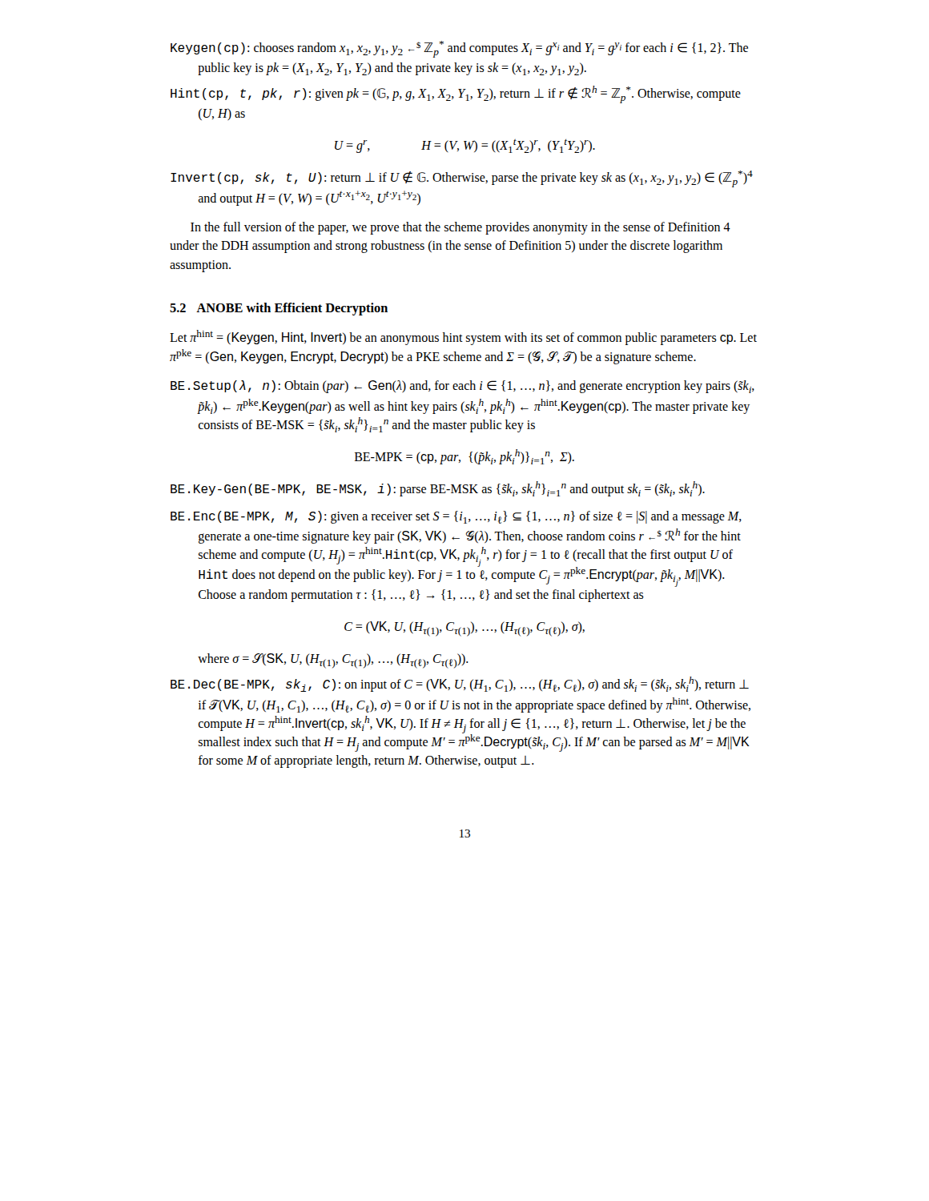Keygen(cp): chooses random x1, x2, y1, y2 ←$ ℤp* and computes Xi = gxi and Yi = gyi for each i ∈ {1, 2}. The public key is pk = (X1, X2, Y1, Y2) and the private key is sk = (x1, x2, y1, y2).
Hint(cp, t, pk, r): given pk = (𝔾, p, g, X1, X2, Y1, Y2), return ⊥ if r ∉ ℛh = ℤp*. Otherwise, compute (U, H) as
U = gr, H = (V, W) = ((X1tX2)r, (Y1tY2)r).
Invert(cp, sk, t, U): return ⊥ if U ∉ 𝔾. Otherwise, parse the private key sk as (x1, x2, y1, y2) ∈ (ℤp*)4 and output H = (V, W) = (Ut·x1+x2, Ut·y1+y2)
In the full version of the paper, we prove that the scheme provides anonymity in the sense of Definition 4 under the DDH assumption and strong robustness (in the sense of Definition 5) under the discrete logarithm assumption.
5.2 ANOBE with Efficient Decryption
Let πhint = (Keygen, Hint, Invert) be an anonymous hint system with its set of common public parameters cp. Let πpke = (Gen, Keygen, Encrypt, Decrypt) be a PKE scheme and Σ = (𝒢, 𝒮, 𝒯) be a signature scheme.
BE.Setup(λ, n): Obtain (par) ← Gen(λ) and, for each i ∈ {1, …, n}, and generate encryption key pairs (s̃ki, p̃ki) ← πpke.Keygen(par) as well as hint key pairs (skih, pkih) ← πhint.Keygen(cp). The master private key consists of BE-MSK = {s̃ki, skih}i=1n and the master public key is
BE-MPK = (cp, par, {(p̃ki, pkih)}i=1n, Σ).
BE.Key-Gen(BE-MPK, BE-MSK, i): parse BE-MSK as {s̃ki, skih}i=1n and output ski = (s̃ki, skih).
BE.Enc(BE-MPK, M, S): given a receiver set S = {i1, …, iℓ} ⊆ {1, …, n} of size ℓ = |S| and a message M, generate a one-time signature key pair (SK, VK) ← 𝒢(λ). Then, choose random coins r ←$ ℛh for the hint scheme and compute (U, Hj) = πhint.Hint(cp, VK, pkijh, r) for j = 1 to ℓ (recall that the first output U of Hint does not depend on the public key). For j = 1 to ℓ, compute Cj = πpke.Encrypt(par, p̃kij, M||VK). Choose a random permutation τ : {1, …, ℓ} → {1, …, ℓ} and set the final ciphertext as
C = (VK, U, (Hτ(1), Cτ(1)), …, (Hτ(ℓ), Cτ(ℓ)), σ),
where σ = 𝒮(SK, U, (Hτ(1), Cτ(1)), …, (Hτ(ℓ), Cτ(ℓ))).
BE.Dec(BE-MPK, ski, C): on input of C = (VK, U, (H1, C1), …, (Hℓ, Cℓ), σ) and ski = (s̃ki, skih), return ⊥ if 𝒯(VK, U, (H1, C1), …, (Hℓ, Cℓ), σ) = 0 or if U is not in the appropriate space defined by πhint. Otherwise, compute H = πhint.Invert(cp, skih, VK, U). If H ≠ Hj for all j ∈ {1, …, ℓ}, return ⊥. Otherwise, let j be the smallest index such that H = Hj and compute M′ = πpke.Decrypt(s̃ki, Cj). If M′ can be parsed as M′ = M||VK for some M of appropriate length, return M. Otherwise, output ⊥.
13